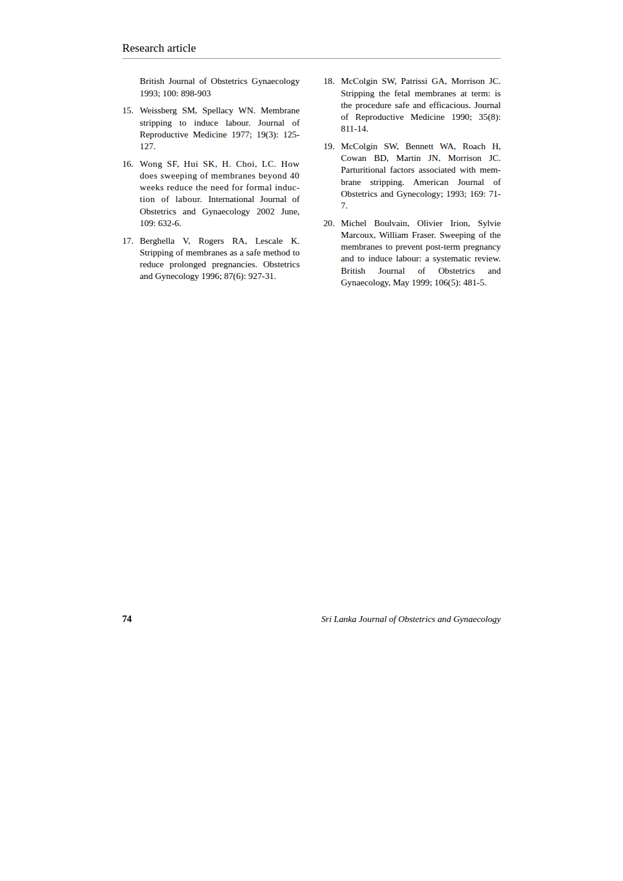Research article
British Journal of Obstetrics Gynaecology 1993; 100: 898-903
15. Weissberg SM, Spellacy WN. Membrane stripping to induce labour. Journal of Reproductive Medicine 1977; 19(3): 125-127.
16. Wong SF, Hui SK, H. Choi, LC. How does sweeping of membranes beyond 40 weeks reduce the need for formal induction of labour. International Journal of Obstetrics and Gynae­cology 2002 June, 109: 632-6.
17. Berghella V, Rogers RA, Lescale K. Stripping of membranes as a safe method to reduce prolonged pregnancies. Obstetrics and Gynecology 1996; 87(6): 927-31.
18. McColgin SW, Patrissi GA, Morrison JC. Stripping the fetal membranes at term: is the procedure safe and efficacious. Journal of Reproductive Medicine 1990; 35(8): 811-14.
19. McColgin SW, Bennett WA, Roach H, Cowan BD, Martin JN, Morrison JC. Parturitional factors associated with membrane stripping. American Journal of Obstetrics and Gynecology; 1993; 169: 71-7.
20. Michel Boulvain, Olivier Irion, Sylvie Marcoux, William Fraser. Sweeping of the membranes to prevent post-term pregnancy and to induce labour: a systematic review. British Journal of Obstetrics and Gynaecology, May 1999; 106(5): 481-5.
74
Sri Lanka Journal of Obstetrics and Gynaecology